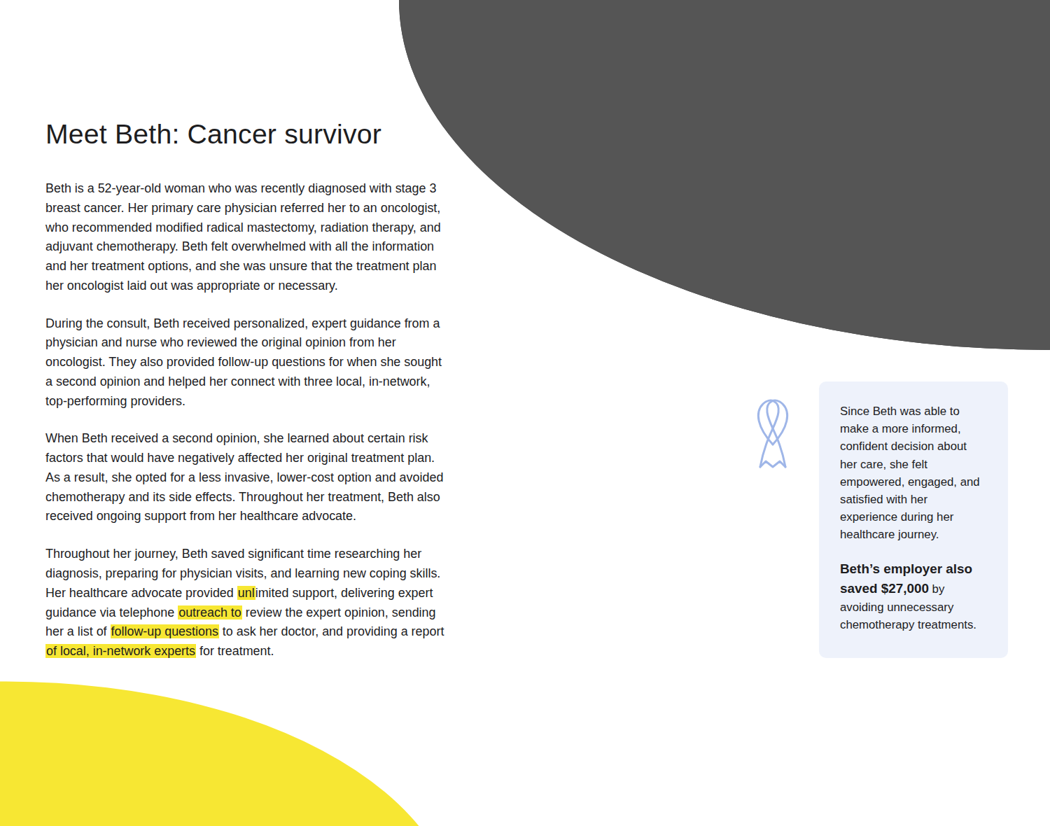Meet Beth: Cancer survivor
Beth is a 52-year-old woman who was recently diagnosed with stage 3 breast cancer. Her primary care physician referred her to an oncologist, who recommended modified radical mastectomy, radiation therapy, and adjuvant chemotherapy. Beth felt overwhelmed with all the information and her treatment options, and she was unsure that the treatment plan her oncologist laid out was appropriate or necessary.
During the consult, Beth received personalized, expert guidance from a physician and nurse who reviewed the original opinion from her oncologist. They also provided follow-up questions for when she sought a second opinion and helped her connect with three local, in-network, top-performing providers.
When Beth received a second opinion, she learned about certain risk factors that would have negatively affected her original treatment plan. As a result, she opted for a less invasive, lower-cost option and avoided chemotherapy and its side effects. Throughout her treatment, Beth also received ongoing support from her healthcare advocate.
Throughout her journey, Beth saved significant time researching her diagnosis, preparing for physician visits, and learning new coping skills. Her healthcare advocate provided unlimited support, delivering expert guidance via telephone outreach to review the expert opinion, sending her a list of follow-up questions to ask her doctor, and providing a report of local, in-network experts for treatment.
Since Beth was able to make a more informed, confident decision about her care, she felt empowered, engaged, and satisfied with her experience during her healthcare journey.
Beth’s employer also saved $27,000 by avoiding unnecessary chemotherapy treatments.